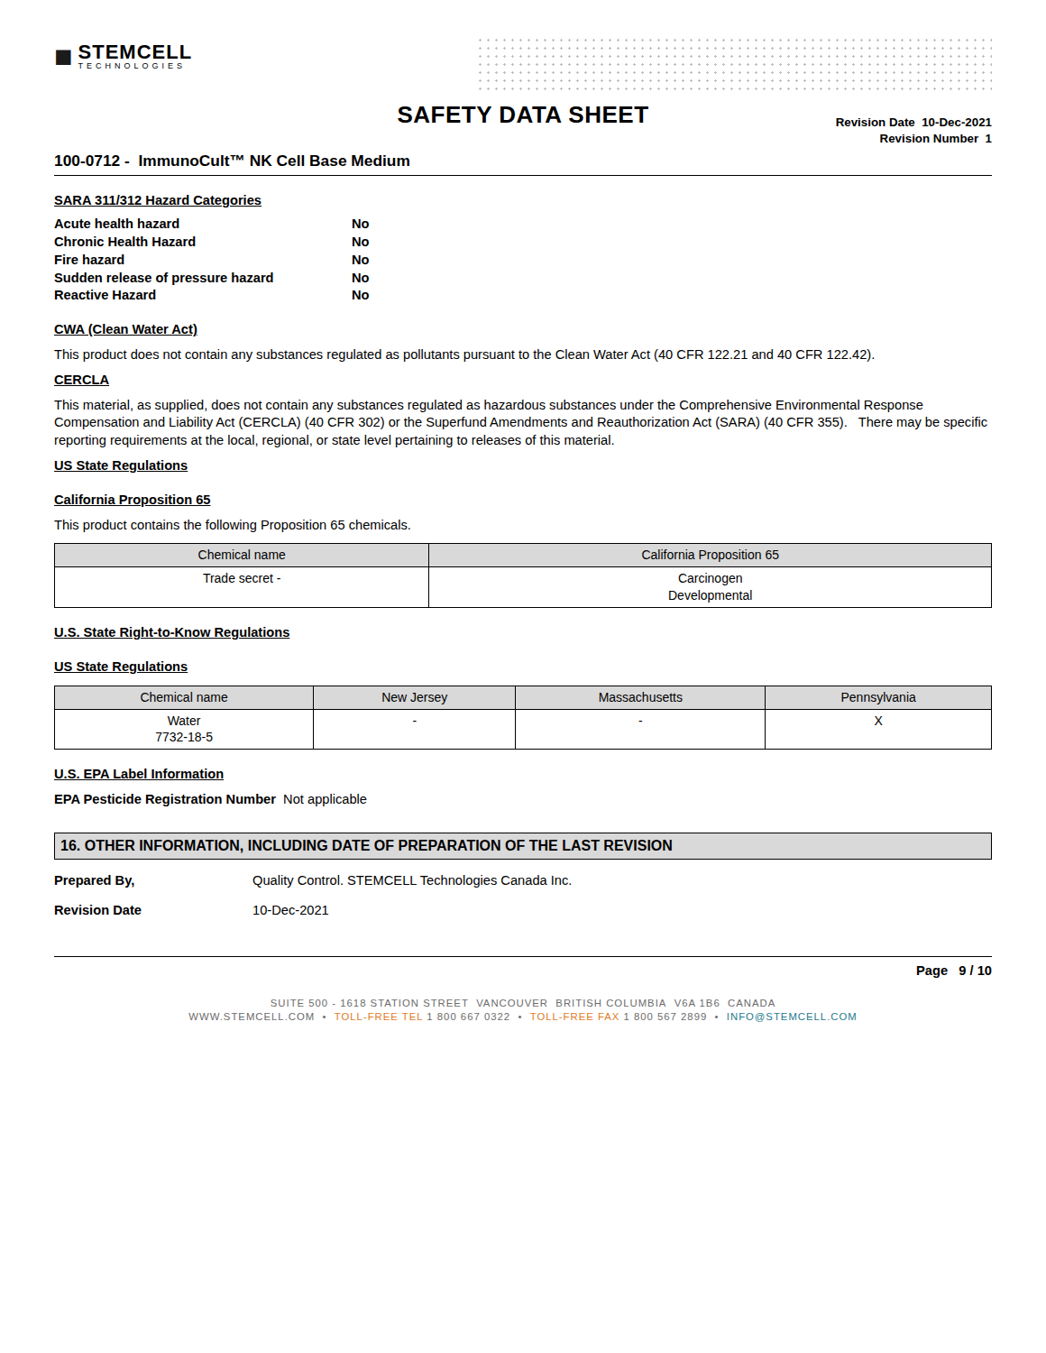■
STEMCELL
TECHNOLOGIES
SAFETY DATA SHEET
Revision Date 10-Dec-2021
Revision Number 1
100-0712 - ImmunoCult™ NK Cell Base Medium
SARA 311/312 Hazard Categories
Acute health hazard No
Chronic Health Hazard No
Fire hazard No
Sudden release of pressure hazard No
Reactive Hazard No
CWA (Clean Water Act)
This product does not contain any substances regulated as pollutants pursuant to the Clean Water Act (40 CFR 122.21 and 40 CFR 122.42).
CERCLA
This material, as supplied, does not contain any substances regulated as hazardous substances under the Comprehensive Environmental Response Compensation and Liability Act (CERCLA) (40 CFR 302) or the Superfund Amendments and Reauthorization Act (SARA) (40 CFR 355). There may be specific reporting requirements at the local, regional, or state level pertaining to releases of this material.
US State Regulations
California Proposition 65
This product contains the following Proposition 65 chemicals.
| Chemical name | California Proposition 65 |
| --- | --- |
| Trade secret - | Carcinogen Developmental |
U.S. State Right-to-Know Regulations
US State Regulations
| Chemical name | New Jersey | Massachusetts | Pennsylvania |
| --- | --- | --- | --- |
| Water 7732-18-5 | - | - | X |
U.S. EPA Label Information
EPA Pesticide Registration Number Not applicable
16. OTHER INFORMATION, INCLUDING DATE OF PREPARATION OF THE LAST REVISION
Prepared By,
Quality Control. STEMCELL Technologies Canada Inc.
Revision Date
10-Dec-2021
Page 9 / 10
SUITE 500 - 1618 STATION STREET VANCOUVER BRITISH COLUMBIA V6A 1B6 CANADA
WWW.STEMCELL.COM • TOLL-FREE TEL 1 800 667 0322 • TOLL-FREE FAX 1 800 567 2899 • INFO@STEMCELL.COM